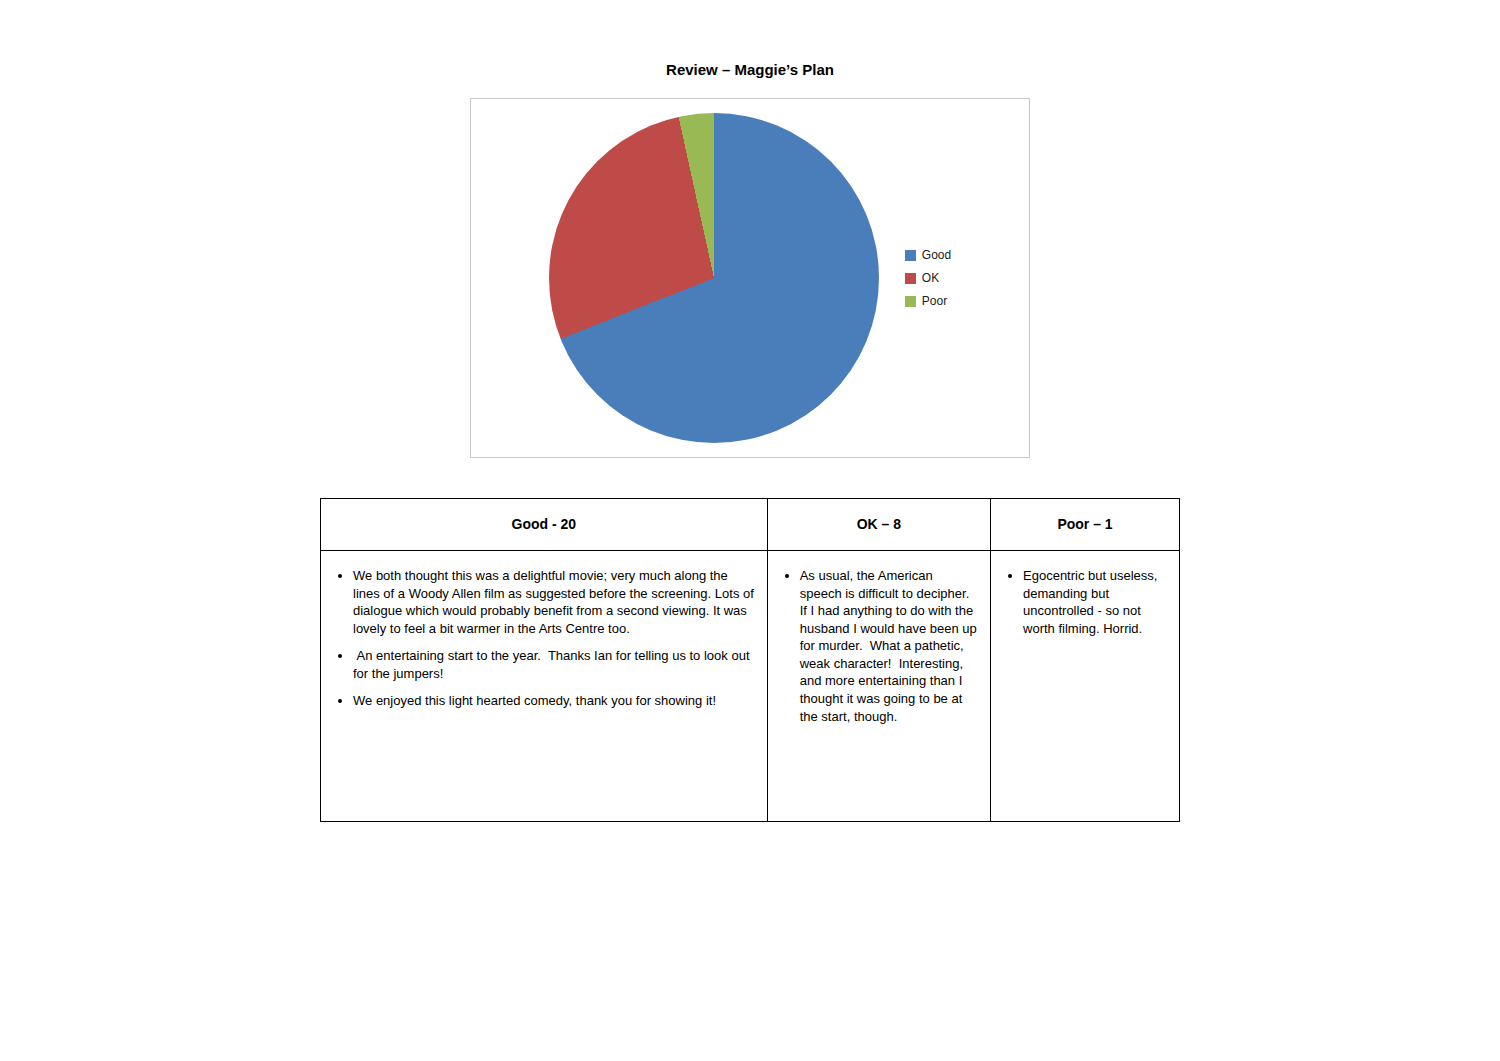Review – Maggie’s Plan
Good
OK
Poor
| Good - 20 | OK – 8 | Poor – 1 |
| --- | --- | --- |
| We both thought this was a delightful movie; very much along the lines of a Woody Allen film as suggested before the screening. Lots of dialogue which would probably benefit from a second viewing. It was lovely to feel a bit warmer in the Arts Centre too. An entertaining start to the year. Thanks Ian for telling us to look out for the jumpers! We enjoyed this light hearted comedy, thank you for showing it! | As usual, the American speech is difficult to decipher. If I had anything to do with the husband I would have been up for murder. What a pathetic, weak character! Interesting, and more entertaining than I thought it was going to be at the start, though. | Egocentric but useless, demanding but uncontrolled - so not worth filming. Horrid. |